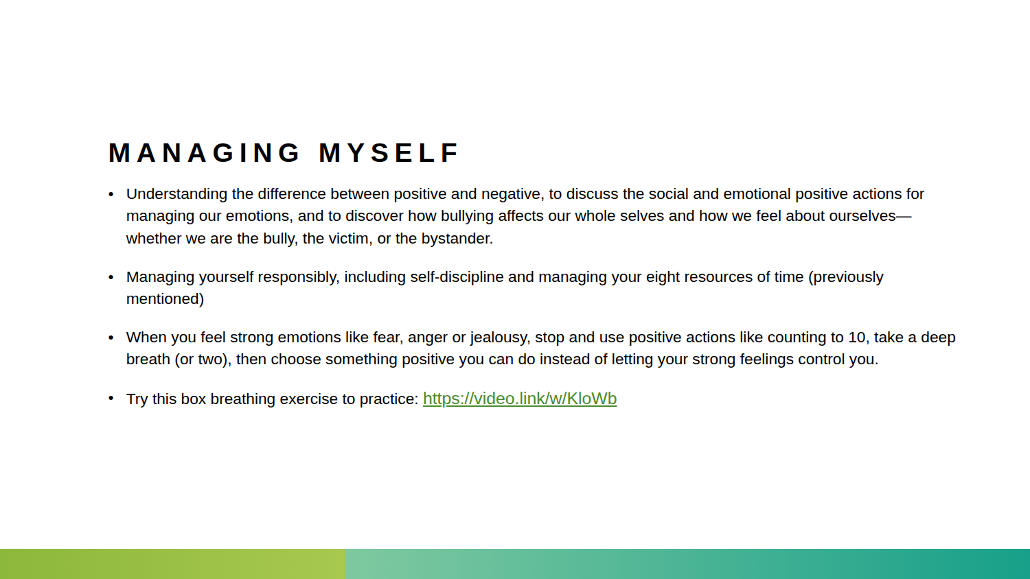Managing Myself
Understanding the difference between positive and negative, to discuss the social and emotional positive actions for managing our emotions, and to discover how bullying affects our whole selves and how we feel about ourselves—whether we are the bully, the victim, or the bystander.
Managing yourself responsibly, including self-discipline and managing your eight resources of time (previously mentioned)
When you feel strong emotions like fear, anger or jealousy, stop and use positive actions like counting to 10, take a deep breath (or two), then choose something positive you can do instead of letting your strong feelings control you.
Try this box breathing exercise to practice: https://video.link/w/KloWb